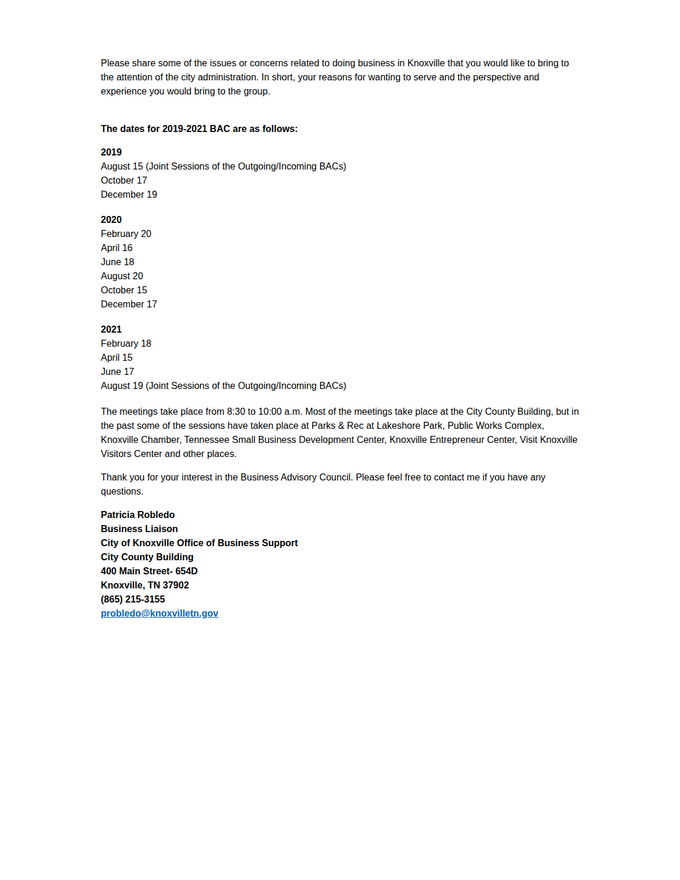Please share some of the issues or concerns related to doing business in Knoxville that you would like to bring to the attention of the city administration. In short, your reasons for wanting to serve and the perspective and experience you would bring to the group.
The dates for 2019-2021 BAC are as follows:
2019
August 15 (Joint Sessions of the Outgoing/Incoming BACs)
October 17
December 19
2020
February 20
April 16
June 18
August 20
October 15
December 17
2021
February 18
April 15
June 17
August 19 (Joint Sessions of the Outgoing/Incoming BACs)
The meetings take place from 8:30 to 10:00 a.m. Most of the meetings take place at the City County Building, but in the past some of the sessions have taken place at Parks & Rec at Lakeshore Park, Public Works Complex, Knoxville Chamber, Tennessee Small Business Development Center, Knoxville Entrepreneur Center, Visit Knoxville Visitors Center and other places.
Thank you for your interest in the Business Advisory Council. Please feel free to contact me if you have any questions.
Patricia Robledo
Business Liaison
City of Knoxville Office of Business Support
City County Building
400 Main Street- 654D
Knoxville, TN 37902
(865) 215-3155
probledo@knoxvilletn.gov